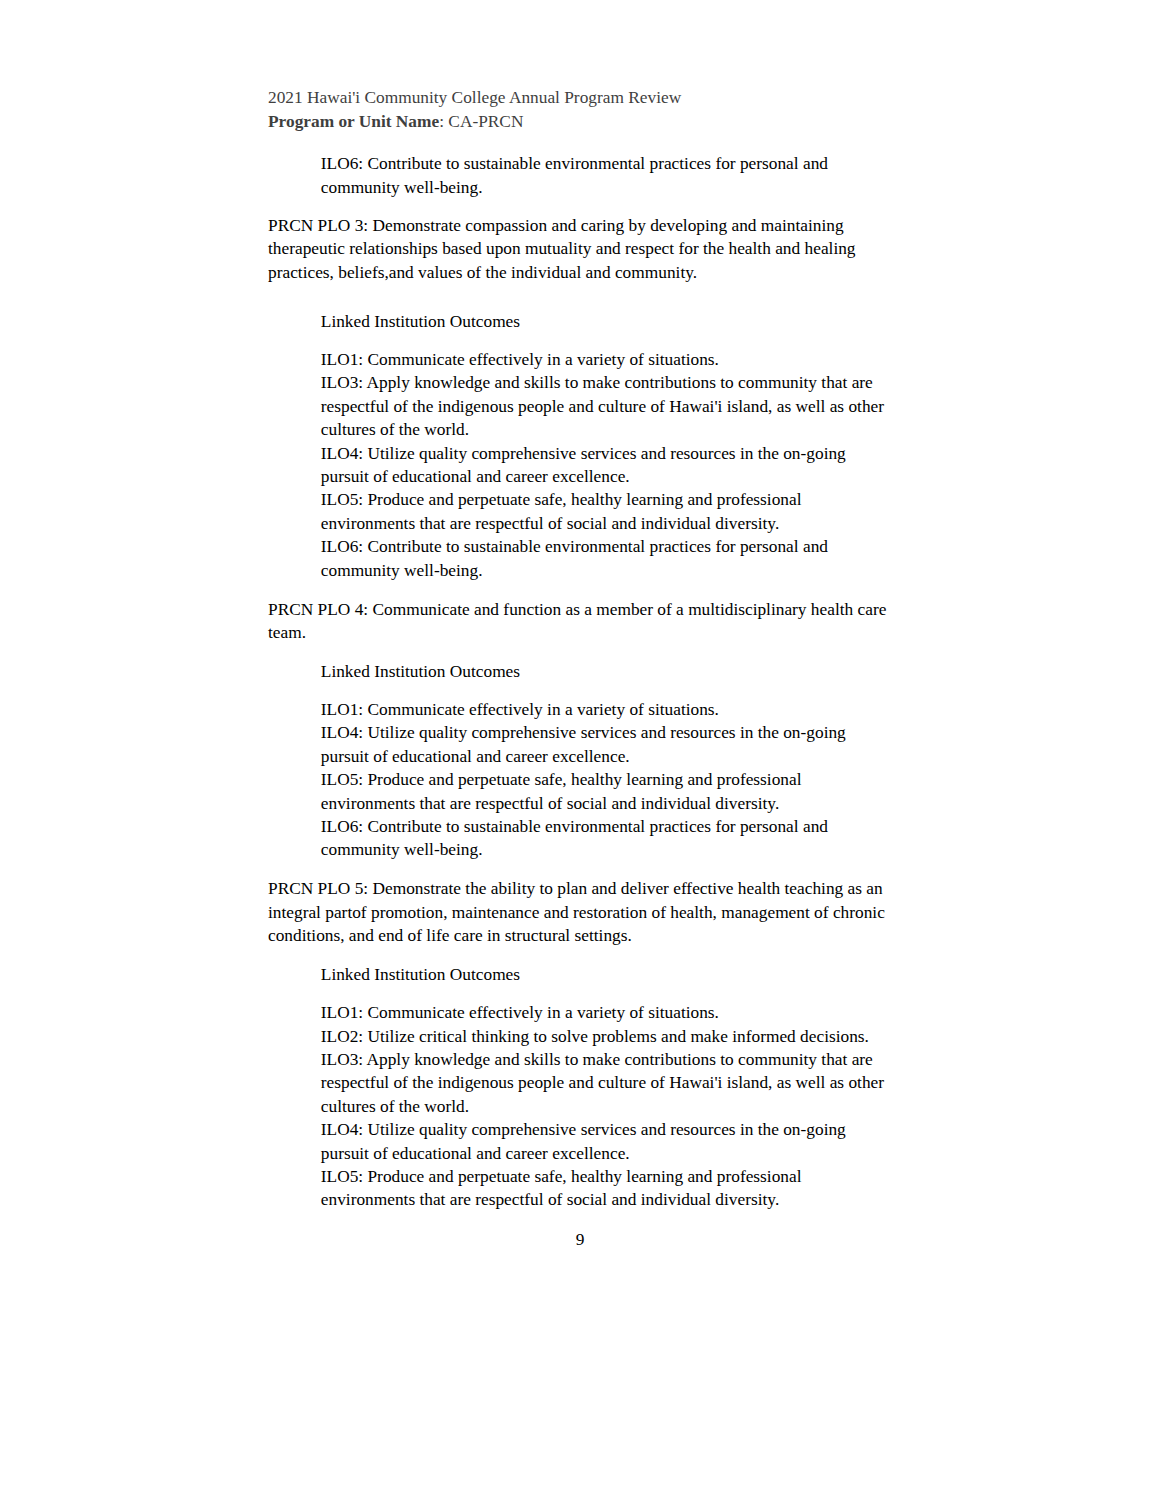2021 Hawai'i Community College Annual Program Review Program or Unit Name: CA-PRCN
ILO6: Contribute to sustainable environmental practices for personal and community well-being.
PRCN PLO 3: Demonstrate compassion and caring by developing and maintaining therapeutic relationships based upon mutuality and respect for the health and healing practices, beliefs,and values of the individual and community.
Linked Institution Outcomes
ILO1: Communicate effectively in a variety of situations.
ILO3: Apply knowledge and skills to make contributions to community that are respectful of the indigenous people and culture of Hawai'i island, as well as other cultures of the world.
ILO4: Utilize quality comprehensive services and resources in the on-going pursuit of educational and career excellence.
ILO5: Produce and perpetuate safe, healthy learning and professional environments that are respectful of social and individual diversity.
ILO6: Contribute to sustainable environmental practices for personal and community well-being.
PRCN PLO 4: Communicate and function as a member of a multidisciplinary health care team.
Linked Institution Outcomes
ILO1: Communicate effectively in a variety of situations.
ILO4: Utilize quality comprehensive services and resources in the on-going pursuit of educational and career excellence.
ILO5: Produce and perpetuate safe, healthy learning and professional environments that are respectful of social and individual diversity.
ILO6: Contribute to sustainable environmental practices for personal and community well-being.
PRCN PLO 5: Demonstrate the ability to plan and deliver effective health teaching as an integral partof promotion, maintenance and restoration of health, management of chronic conditions, and end of life care in structural settings.
Linked Institution Outcomes
ILO1: Communicate effectively in a variety of situations.
ILO2: Utilize critical thinking to solve problems and make informed decisions.
ILO3: Apply knowledge and skills to make contributions to community that are respectful of the indigenous people and culture of Hawai'i island, as well as other cultures of the world.
ILO4: Utilize quality comprehensive services and resources in the on-going pursuit of educational and career excellence.
ILO5: Produce and perpetuate safe, healthy learning and professional environments that are respectful of social and individual diversity.
9